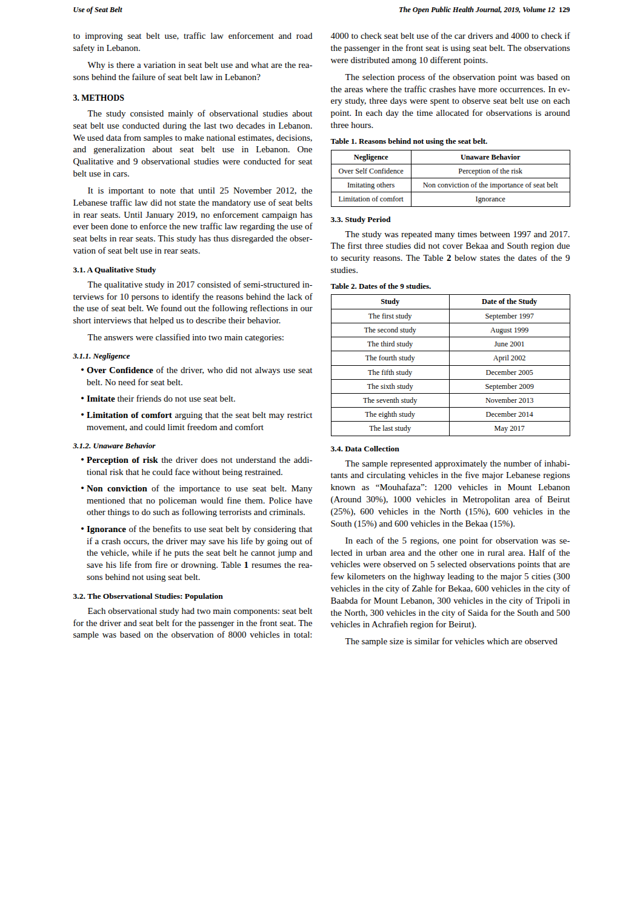Use of Seat Belt
The Open Public Health Journal, 2019, Volume 12 129
to improving seat belt use, traffic law enforcement and road safety in Lebanon.
Why is there a variation in seat belt use and what are the reasons behind the failure of seat belt law in Lebanon?
3. METHODS
The study consisted mainly of observational studies about seat belt use conducted during the last two decades in Lebanon. We used data from samples to make national estimates, decisions, and generalization about seat belt use in Lebanon. One Qualitative and 9 observational studies were conducted for seat belt use in cars.
It is important to note that until 25 November 2012, the Lebanese traffic law did not state the mandatory use of seat belts in rear seats. Until January 2019, no enforcement campaign has ever been done to enforce the new traffic law regarding the use of seat belts in rear seats. This study has thus disregarded the observation of seat belt use in rear seats.
3.1. A Qualitative Study
The qualitative study in 2017 consisted of semi-structured interviews for 10 persons to identify the reasons behind the lack of the use of seat belt. We found out the following reflections in our short interviews that helped us to describe their behavior.
The answers were classified into two main categories:
3.1.1. Negligence
Over Confidence of the driver, who did not always use seat belt. No need for seat belt.
Imitate their friends do not use seat belt.
Limitation of comfort arguing that the seat belt may restrict movement, and could limit freedom and comfort
3.1.2. Unaware Behavior
Perception of risk the driver does not understand the additional risk that he could face without being restrained.
Non conviction of the importance to use seat belt. Many mentioned that no policeman would fine them. Police have other things to do such as following terrorists and criminals.
Ignorance of the benefits to use seat belt by considering that if a crash occurs, the driver may save his life by going out of the vehicle, while if he puts the seat belt he cannot jump and save his life from fire or drowning. Table 1 resumes the reasons behind not using seat belt.
3.2. The Observational Studies: Population
Each observational study had two main components: seat belt for the driver and seat belt for the passenger in the front seat. The sample was based on the observation of 8000 vehicles in total: 4000 to check seat belt use of the car drivers and 4000 to check if the passenger in the front seat is using seat belt. The observations were distributed among 10 different points.
The selection process of the observation point was based on the areas where the traffic crashes have more occurrences. In every study, three days were spent to observe seat belt use on each point. In each day the time allocated for observations is around three hours.
Table 1. Reasons behind not using the seat belt.
| Negligence | Unaware Behavior |
| --- | --- |
| Over Self Confidence | Perception of the risk |
| Imitating others | Non conviction of the importance of seat belt |
| Limitation of comfort | Ignorance |
3.3. Study Period
The study was repeated many times between 1997 and 2017. The first three studies did not cover Bekaa and South region due to security reasons. The Table 2 below states the dates of the 9 studies.
Table 2. Dates of the 9 studies.
| Study | Date of the Study |
| --- | --- |
| The first study | September 1997 |
| The second study | August 1999 |
| The third study | June 2001 |
| The fourth study | April 2002 |
| The fifth study | December 2005 |
| The sixth study | September 2009 |
| The seventh study | November 2013 |
| The eighth study | December 2014 |
| The last study | May 2017 |
3.4. Data Collection
The sample represented approximately the number of inha­bitants and circulating vehicles in the five major Lebanese regions known as “Mouhafaza”: 1200 vehicles in Mount Lebanon (Around 30%), 1000 vehicles in Metropolitan area of Beirut (25%), 600 vehicles in the North (15%), 600 vehicles in the South (15%) and 600 vehicles in the Bekaa (15%).
In each of the 5 regions, one point for observation was selected in urban area and the other one in rural area. Half of the vehicles were observed on 5 selected observations points that are few kilometers on the highway leading to the major 5 cities (300 vehicles in the city of Zahle for Bekaa, 600 vehicles in the city of Baabda for Mount Lebanon, 300 vehicles in the city of Tripoli in the North, 300 vehicles in the city of Saida for the South and 500 vehicles in Achrafieh region for Beirut).
The sample size is similar for vehicles which are observed